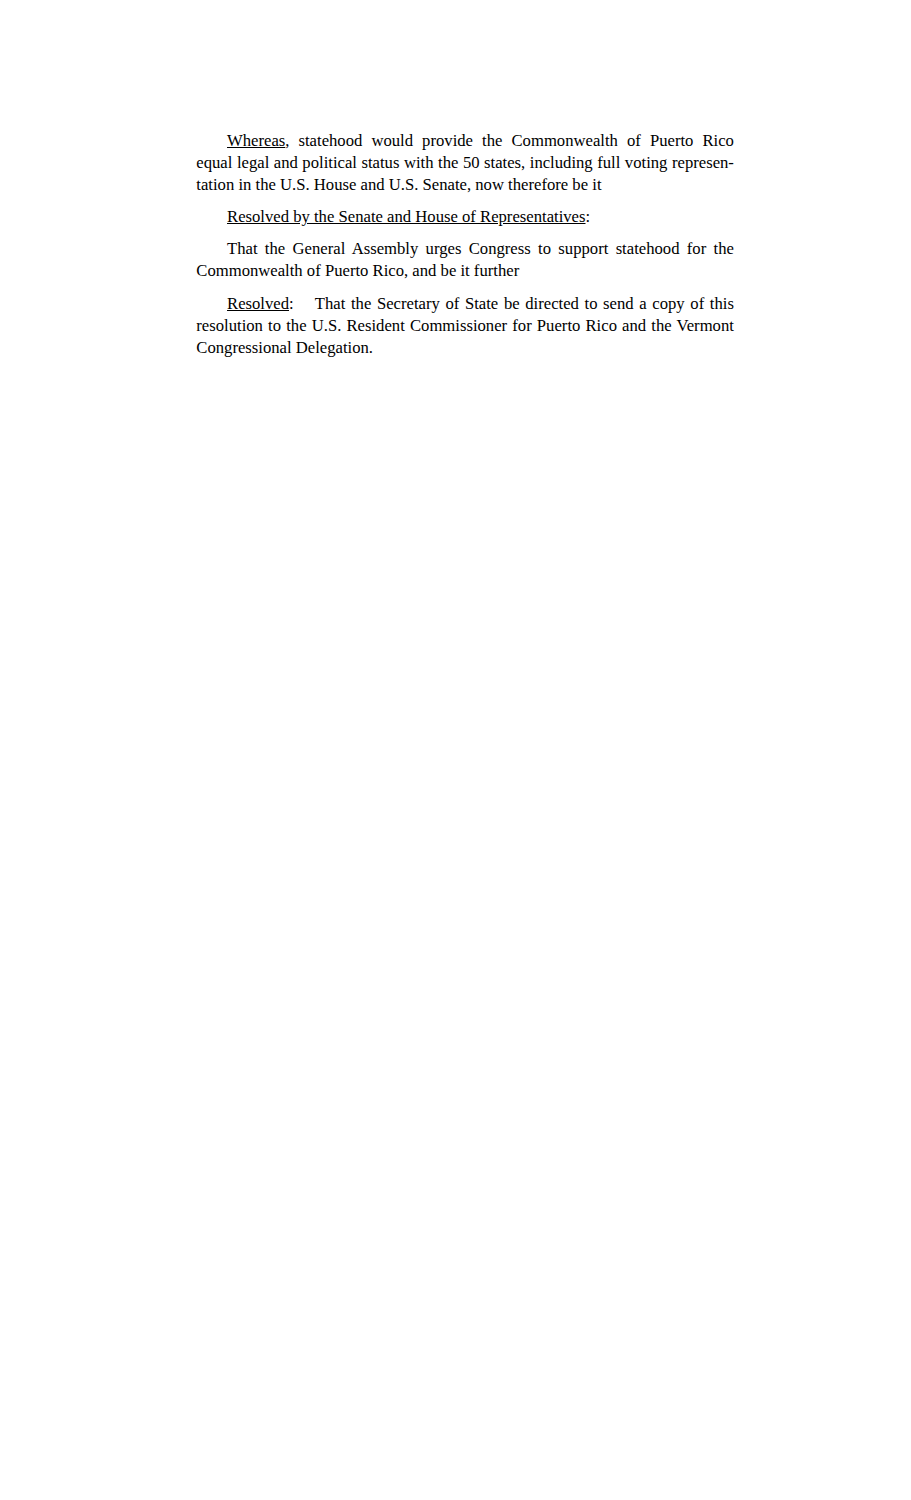Whereas, statehood would provide the Commonwealth of Puerto Rico equal legal and political status with the 50 states, including full voting representation in the U.S. House and U.S. Senate, now therefore be it
Resolved by the Senate and House of Representatives:
That the General Assembly urges Congress to support statehood for the Commonwealth of Puerto Rico, and be it further
Resolved: That the Secretary of State be directed to send a copy of this resolution to the U.S. Resident Commissioner for Puerto Rico and the Vermont Congressional Delegation.